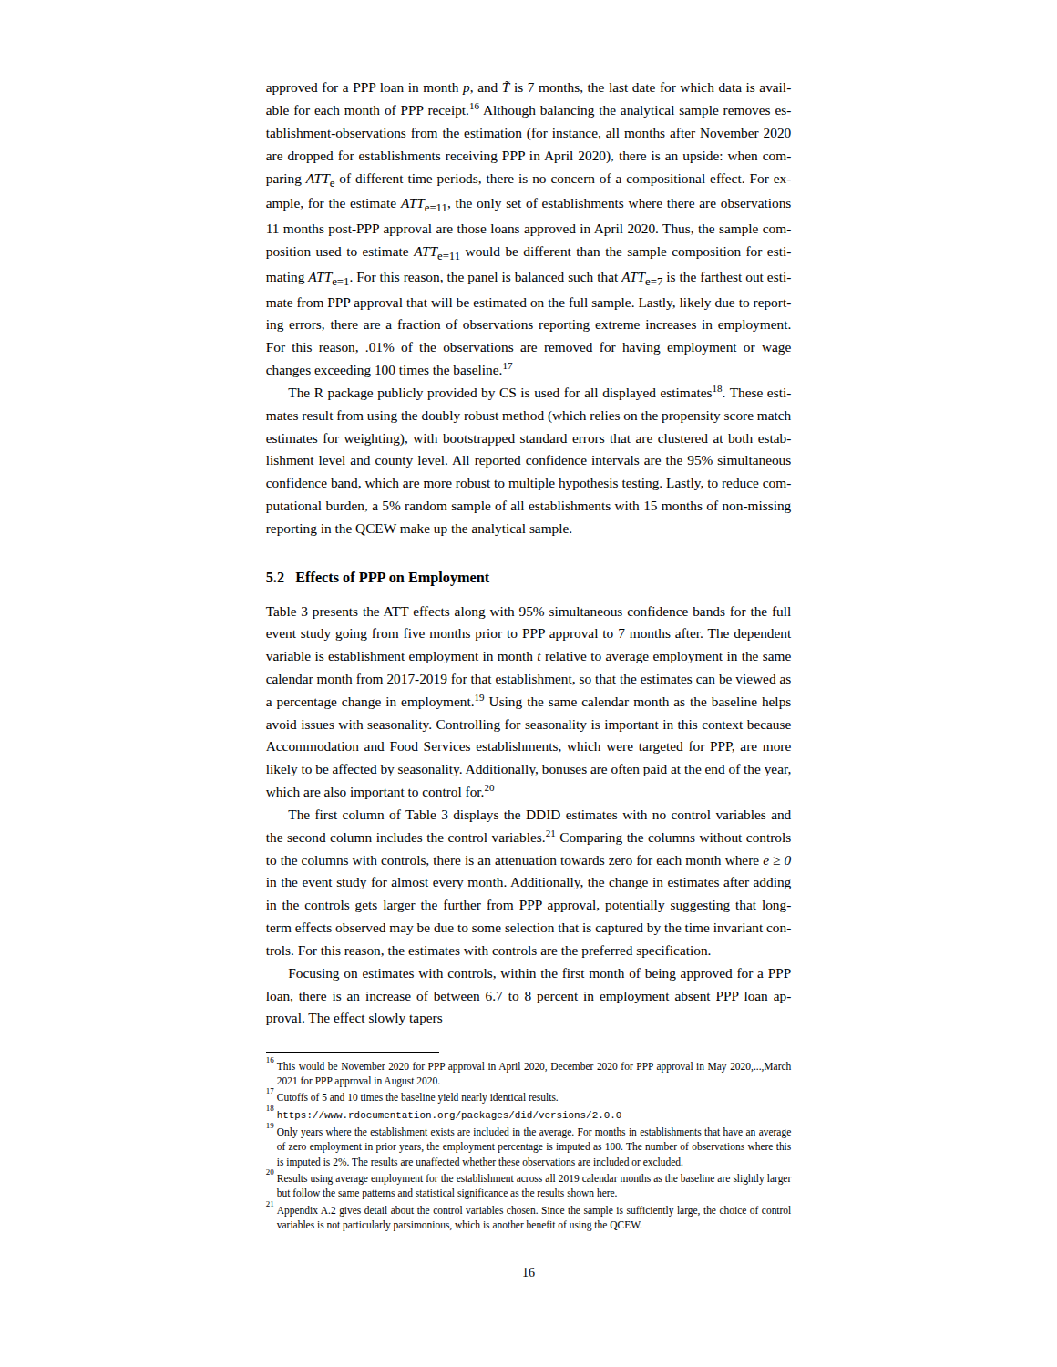approved for a PPP loan in month p, and T̃ is 7 months, the last date for which data is available for each month of PPP receipt.16 Although balancing the analytical sample removes establishment-observations from the estimation (for instance, all months after November 2020 are dropped for establishments receiving PPP in April 2020), there is an upside: when comparing ATTe of different time periods, there is no concern of a compositional effect. For example, for the estimate ATTe=11, the only set of establishments where there are observations 11 months post-PPP approval are those loans approved in April 2020. Thus, the sample composition used to estimate ATTe=11 would be different than the sample composition for estimating ATTe=1. For this reason, the panel is balanced such that ATTe=7 is the farthest out estimate from PPP approval that will be estimated on the full sample. Lastly, likely due to reporting errors, there are a fraction of observations reporting extreme increases in employment. For this reason, .01% of the observations are removed for having employment or wage changes exceeding 100 times the baseline.17
The R package publicly provided by CS is used for all displayed estimates18. These estimates result from using the doubly robust method (which relies on the propensity score match estimates for weighting), with bootstrapped standard errors that are clustered at both establishment level and county level. All reported confidence intervals are the 95% simultaneous confidence band, which are more robust to multiple hypothesis testing. Lastly, to reduce computational burden, a 5% random sample of all establishments with 15 months of non-missing reporting in the QCEW make up the analytical sample.
5.2 Effects of PPP on Employment
Table 3 presents the ATT effects along with 95% simultaneous confidence bands for the full event study going from five months prior to PPP approval to 7 months after. The dependent variable is establishment employment in month t relative to average employment in the same calendar month from 2017-2019 for that establishment, so that the estimates can be viewed as a percentage change in employment.19 Using the same calendar month as the baseline helps avoid issues with seasonality. Controlling for seasonality is important in this context because Accommodation and Food Services establishments, which were targeted for PPP, are more likely to be affected by seasonality. Additionally, bonuses are often paid at the end of the year, which are also important to control for.20
The first column of Table 3 displays the DDID estimates with no control variables and the second column includes the control variables.21 Comparing the columns without controls to the columns with controls, there is an attenuation towards zero for each month where e ≥ 0 in the event study for almost every month. Additionally, the change in estimates after adding in the controls gets larger the further from PPP approval, potentially suggesting that long-term effects observed may be due to some selection that is captured by the time invariant controls. For this reason, the estimates with controls are the preferred specification.
Focusing on estimates with controls, within the first month of being approved for a PPP loan, there is an increase of between 6.7 to 8 percent in employment absent PPP loan approval. The effect slowly tapers
16This would be November 2020 for PPP approval in April 2020, December 2020 for PPP approval in May 2020,...,March 2021 for PPP approval in August 2020.
17Cutoffs of 5 and 10 times the baseline yield nearly identical results.
18https://www.rdocumentation.org/packages/did/versions/2.0.0
19Only years where the establishment exists are included in the average. For months in establishments that have an average of zero employment in prior years, the employment percentage is imputed as 100. The number of observations where this is imputed is 2%. The results are unaffected whether these observations are included or excluded.
20Results using average employment for the establishment across all 2019 calendar months as the baseline are slightly larger but follow the same patterns and statistical significance as the results shown here.
21Appendix A.2 gives detail about the control variables chosen. Since the sample is sufficiently large, the choice of control variables is not particularly parsimonious, which is another benefit of using the QCEW.
16